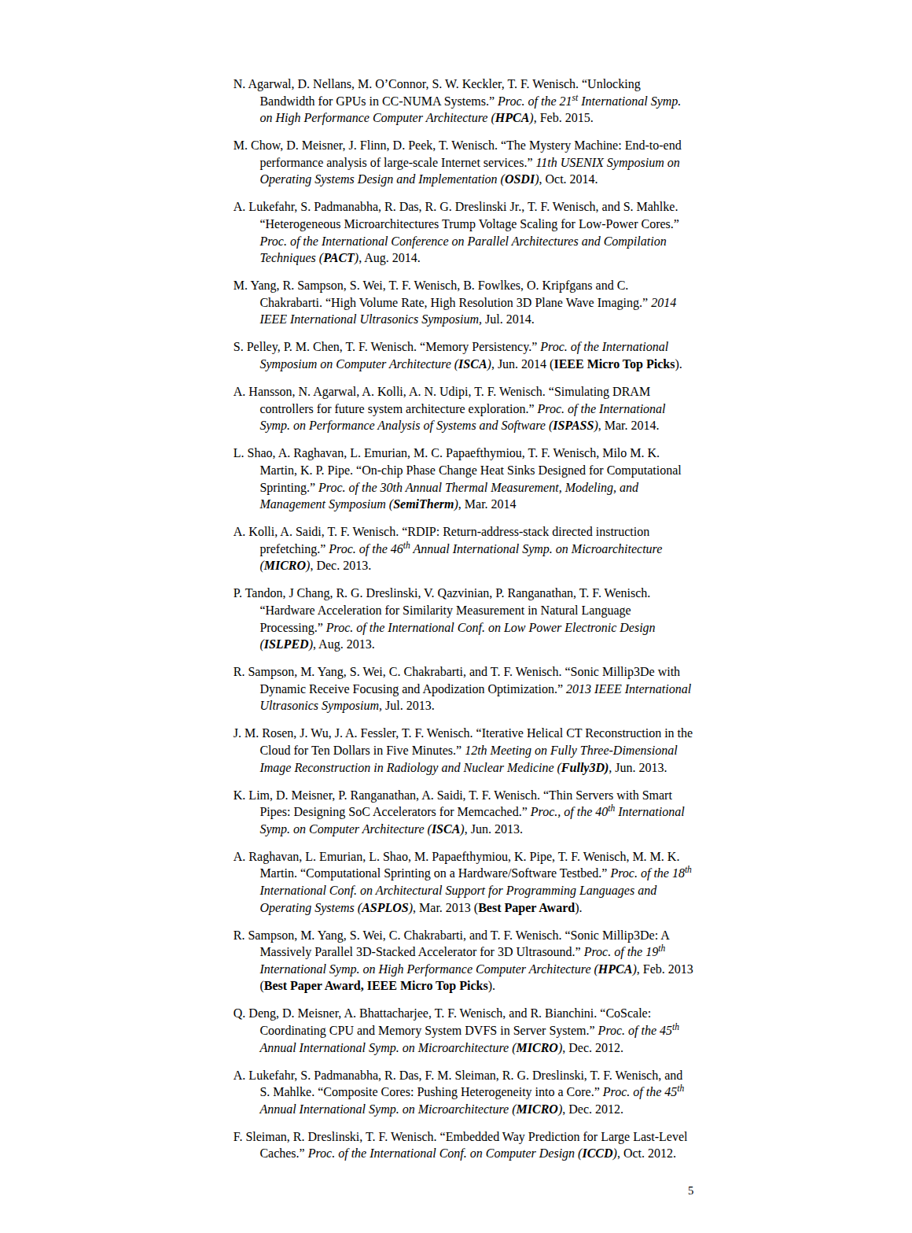N. Agarwal, D. Nellans, M. O’Connor, S. W. Keckler, T. F. Wenisch. “Unlocking Bandwidth for GPUs in CC-NUMA Systems.” Proc. of the 21st International Symp. on High Performance Computer Architecture (HPCA), Feb. 2015.
M. Chow, D. Meisner, J. Flinn, D. Peek, T. Wenisch. “The Mystery Machine: End-to-end performance analysis of large-scale Internet services.” 11th USENIX Symposium on Operating Systems Design and Implementation (OSDI), Oct. 2014.
A. Lukefahr, S. Padmanabha, R. Das, R. G. Dreslinski Jr., T. F. Wenisch, and S. Mahlke. “Heterogeneous Microarchitectures Trump Voltage Scaling for Low-Power Cores.” Proc. of the International Conference on Parallel Architectures and Compilation Techniques (PACT), Aug. 2014.
M. Yang, R. Sampson, S. Wei, T. F. Wenisch, B. Fowlkes, O. Kripfgans and C. Chakrabarti. “High Volume Rate, High Resolution 3D Plane Wave Imaging.” 2014 IEEE International Ultrasonics Symposium, Jul. 2014.
S. Pelley, P. M. Chen, T. F. Wenisch. “Memory Persistency.” Proc. of the International Symposium on Computer Architecture (ISCA), Jun. 2014 (IEEE Micro Top Picks).
A. Hansson, N. Agarwal, A. Kolli, A. N. Udipi, T. F. Wenisch. “Simulating DRAM controllers for future system architecture exploration.” Proc. of the International Symp. on Performance Analysis of Systems and Software (ISPASS), Mar. 2014.
L. Shao, A. Raghavan, L. Emurian, M. C. Papaefthymiou, T. F. Wenisch, Milo M. K. Martin, K. P. Pipe. “On-chip Phase Change Heat Sinks Designed for Computational Sprinting.” Proc. of the 30th Annual Thermal Measurement, Modeling, and Management Symposium (SemiTherm), Mar. 2014
A. Kolli, A. Saidi, T. F. Wenisch. “RDIP: Return-address-stack directed instruction prefetching.” Proc. of the 46th Annual International Symp. on Microarchitecture (MICRO), Dec. 2013.
P. Tandon, J Chang, R. G. Dreslinski, V. Qazvinian, P. Ranganathan, T. F. Wenisch. “Hardware Acceleration for Similarity Measurement in Natural Language Processing.” Proc. of the International Conf. on Low Power Electronic Design (ISLPED), Aug. 2013.
R. Sampson, M. Yang, S. Wei, C. Chakrabarti, and T. F. Wenisch. “Sonic Millip3De with Dynamic Receive Focusing and Apodization Optimization.” 2013 IEEE International Ultrasonics Symposium, Jul. 2013.
J. M. Rosen, J. Wu, J. A. Fessler, T. F. Wenisch. “Iterative Helical CT Reconstruction in the Cloud for Ten Dollars in Five Minutes.” 12th Meeting on Fully Three-Dimensional Image Reconstruction in Radiology and Nuclear Medicine (Fully3D), Jun. 2013.
K. Lim, D. Meisner, P. Ranganathan, A. Saidi, T. F. Wenisch. “Thin Servers with Smart Pipes: Designing SoC Accelerators for Memcached.” Proc., of the 40th International Symp. on Computer Architecture (ISCA), Jun. 2013.
A. Raghavan, L. Emurian, L. Shao, M. Papaefthymiou, K. Pipe, T. F. Wenisch, M. M. K. Martin. “Computational Sprinting on a Hardware/Software Testbed.” Proc. of the 18th International Conf. on Architectural Support for Programming Languages and Operating Systems (ASPLOS), Mar. 2013 (Best Paper Award).
R. Sampson, M. Yang, S. Wei, C. Chakrabarti, and T. F. Wenisch. “Sonic Millip3De: A Massively Parallel 3D-Stacked Accelerator for 3D Ultrasound.” Proc. of the 19th International Symp. on High Performance Computer Architecture (HPCA), Feb. 2013 (Best Paper Award, IEEE Micro Top Picks).
Q. Deng, D. Meisner, A. Bhattacharjee, T. F. Wenisch, and R. Bianchini. “CoScale: Coordinating CPU and Memory System DVFS in Server System.” Proc. of the 45th Annual International Symp. on Microarchitecture (MICRO), Dec. 2012.
A. Lukefahr, S. Padmanabha, R. Das, F. M. Sleiman, R. G. Dreslinski, T. F. Wenisch, and S. Mahlke. “Composite Cores: Pushing Heterogeneity into a Core.” Proc. of the 45th Annual International Symp. on Microarchitecture (MICRO), Dec. 2012.
F. Sleiman, R. Dreslinski, T. F. Wenisch. “Embedded Way Prediction for Large Last-Level Caches.” Proc. of the International Conf. on Computer Design (ICCD), Oct. 2012.
5